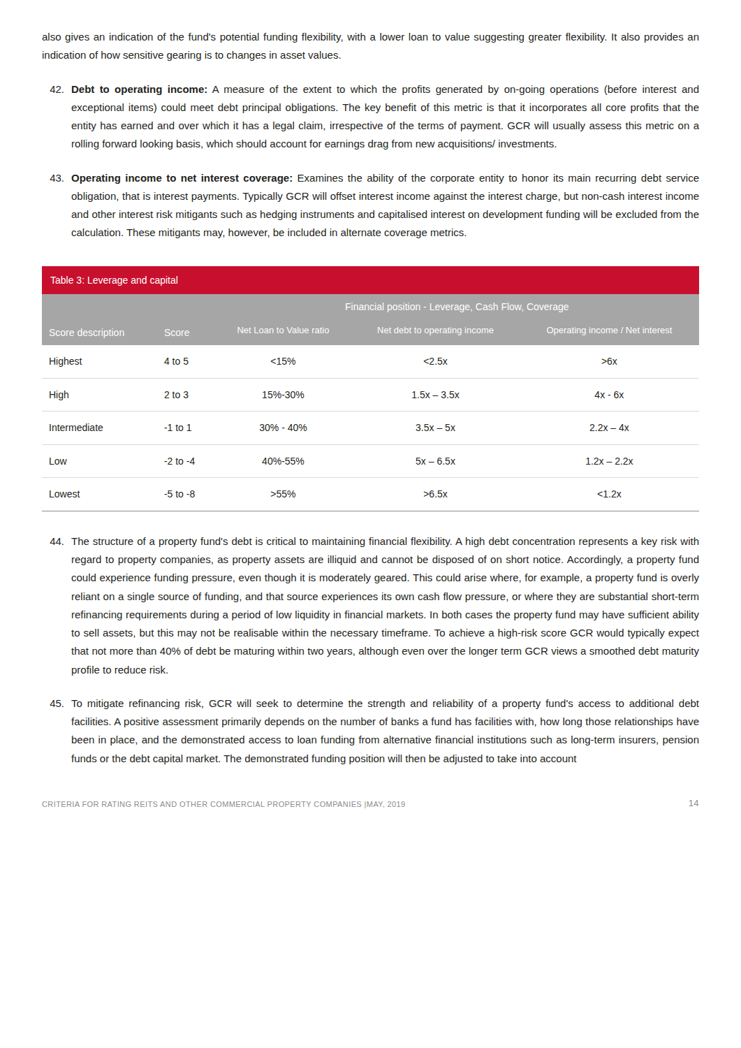also gives an indication of the fund's potential funding flexibility, with a lower loan to value suggesting greater flexibility. It also provides an indication of how sensitive gearing is to changes in asset values.
Debt to operating income: A measure of the extent to which the profits generated by on-going operations (before interest and exceptional items) could meet debt principal obligations. The key benefit of this metric is that it incorporates all core profits that the entity has earned and over which it has a legal claim, irrespective of the terms of payment. GCR will usually assess this metric on a rolling forward looking basis, which should account for earnings drag from new acquisitions/ investments.
Operating income to net interest coverage: Examines the ability of the corporate entity to honor its main recurring debt service obligation, that is interest payments. Typically GCR will offset interest income against the interest charge, but non-cash interest income and other interest risk mitigants such as hedging instruments and capitalised interest on development funding will be excluded from the calculation. These mitigants may, however, be included in alternate coverage metrics.
Table 3: Leverage and capital
| Score description | Score | Financial position - Leverage, Cash Flow, Coverage |
| --- | --- | --- |
| Net Loan to Value ratio | Net debt to operating income | Operating income / Net interest |
| Highest | 4 to 5 | <15% | <2.5x | >6x |
| High | 2 to 3 | 15%-30% | 1.5x – 3.5x | 4x - 6x |
| Intermediate | -1 to 1 | 30% - 40% | 3.5x – 5x | 2.2x – 4x |
| Low | -2 to -4 | 40%-55% | 5x – 6.5x | 1.2x – 2.2x |
| Lowest | -5 to -8 | >55% | >6.5x | <1.2x |
The structure of a property fund's debt is critical to maintaining financial flexibility. A high debt concentration represents a key risk with regard to property companies, as property assets are illiquid and cannot be disposed of on short notice. Accordingly, a property fund could experience funding pressure, even though it is moderately geared. This could arise where, for example, a property fund is overly reliant on a single source of funding, and that source experiences its own cash flow pressure, or where they are substantial short-term refinancing requirements during a period of low liquidity in financial markets. In both cases the property fund may have sufficient ability to sell assets, but this may not be realisable within the necessary timeframe. To achieve a high-risk score GCR would typically expect that not more than 40% of debt be maturing within two years, although even over the longer term GCR views a smoothed debt maturity profile to reduce risk.
To mitigate refinancing risk, GCR will seek to determine the strength and reliability of a property fund's access to additional debt facilities. A positive assessment primarily depends on the number of banks a fund has facilities with, how long those relationships have been in place, and the demonstrated access to loan funding from alternative financial institutions such as long-term insurers, pension funds or the debt capital market. The demonstrated funding position will then be adjusted to take into account
CRITERIA FOR RATING REITS AND OTHER COMMERCIAL PROPERTY COMPANIES |MAY, 2019 14